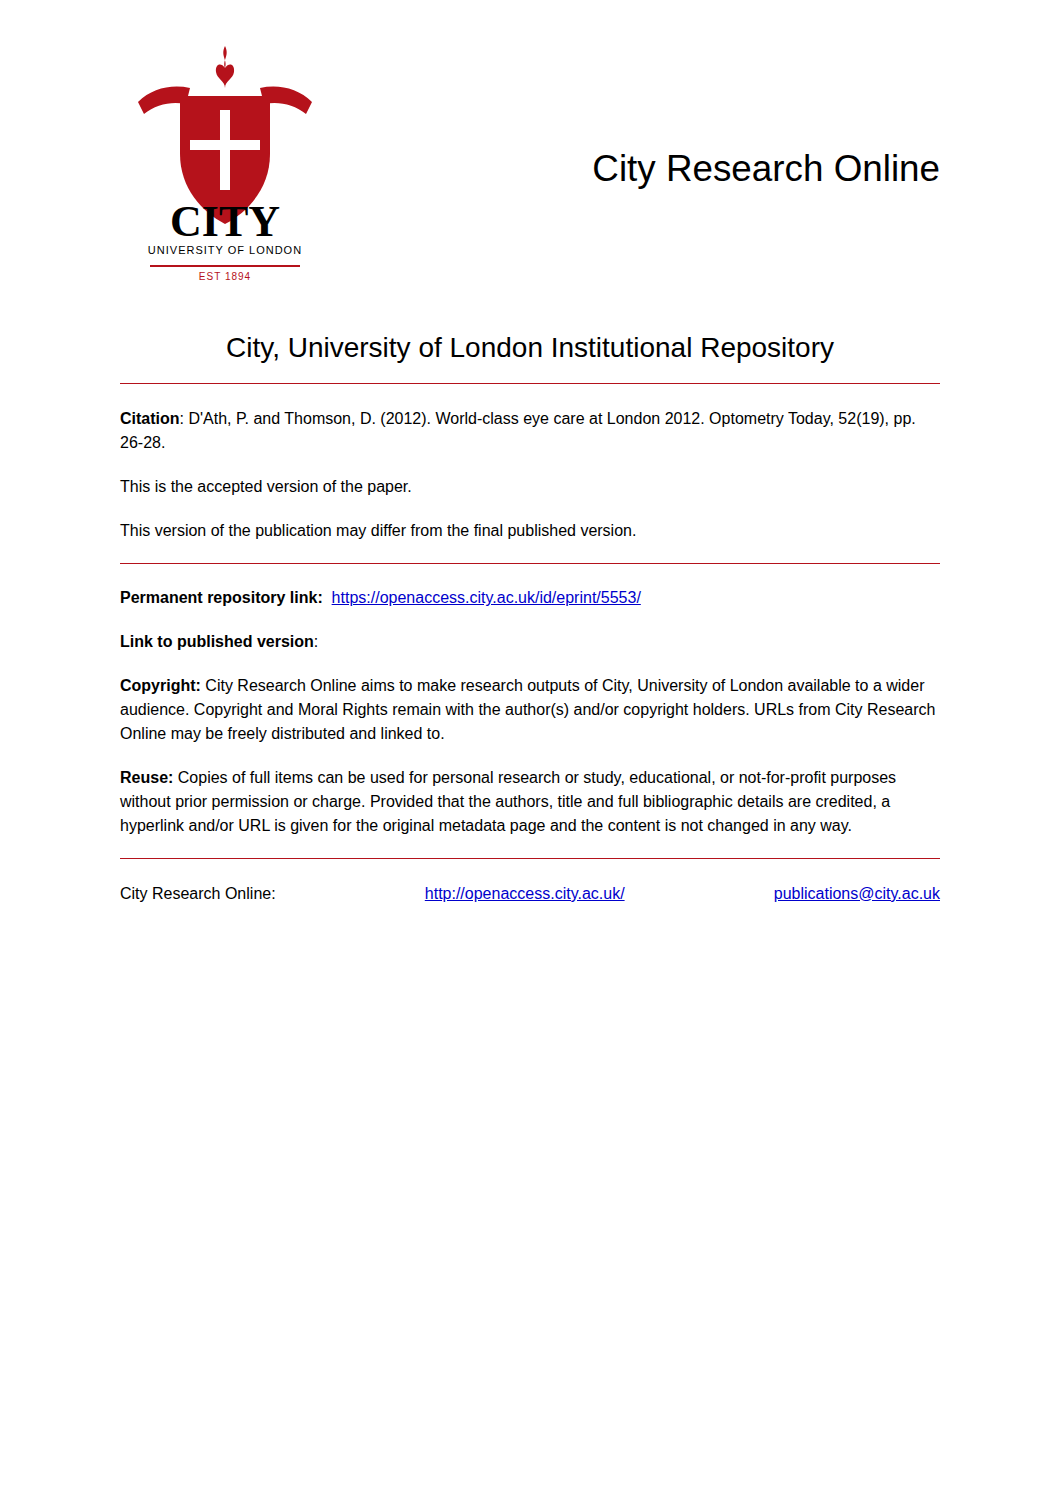City, University of London crest CITY UNIVERSITY OF LONDON EST 1894
City Research Online
City, University of London Institutional Repository
Citation: D'Ath, P. and Thomson, D. (2012). World-class eye care at London 2012. Optometry Today, 52(19), pp. 26-28.
This is the accepted version of the paper.
This version of the publication may differ from the final published version.
Permanent repository link: https://openaccess.city.ac.uk/id/eprint/5553/
Link to published version:
Copyright: City Research Online aims to make research outputs of City, University of London available to a wider audience. Copyright and Moral Rights remain with the author(s) and/or copyright holders. URLs from City Research Online may be freely distributed and linked to.
Reuse: Copies of full items can be used for personal research or study, educational, or not-for-profit purposes without prior permission or charge. Provided that the authors, title and full bibliographic details are credited, a hyperlink and/or URL is given for the original metadata page and the content is not changed in any way.
City Research Online: http://openaccess.city.ac.uk/ publications@city.ac.uk